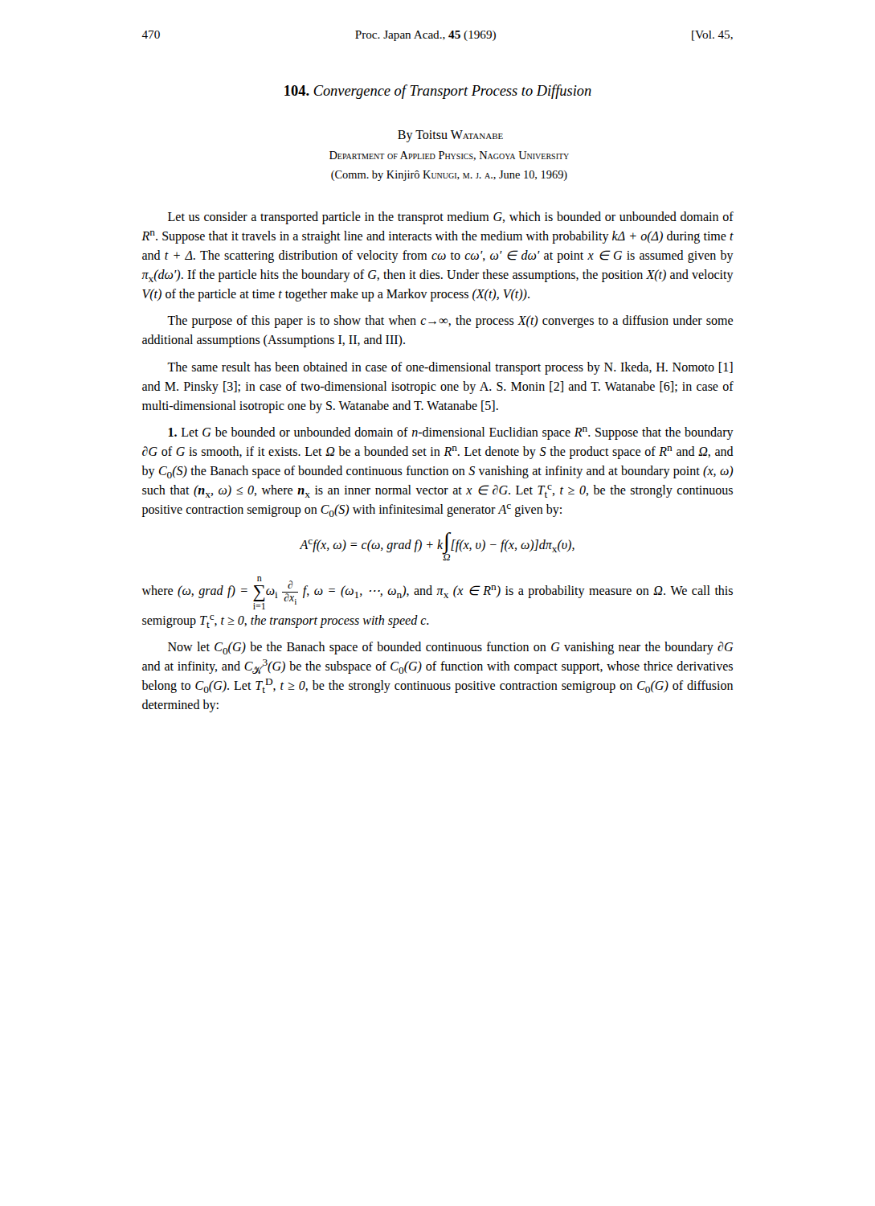470 Proc. Japan Acad., 45 (1969) [Vol. 45,
104. Convergence of Transport Process to Diffusion
By Toitsu Watanabe
Department of Applied Physics, Nagoya University
(Comm. by Kinjirô Kunugi, m. j. a., June 10, 1969)
Let us consider a transported particle in the transprot medium G, which is bounded or unbounded domain of Rn. Suppose that it travels in a straight line and interacts with the medium with probability kΔ + o(Δ) during time t and t + Δ. The scattering distribution of velocity from cω to cω′, ω′ ∈ dω′ at point x ∈ G is assumed given by πx(dω′). If the particle hits the boundary of G, then it dies. Under these assumptions, the position X(t) and velocity V(t) of the particle at time t together make up a Markov process (X(t), V(t)).
The purpose of this paper is to show that when c→∞, the process X(t) converges to a diffusion under some additional assumptions (Assumptions I, II, and III).
The same result has been obtained in case of one-dimensional transport process by N. Ikeda, H. Nomoto [1] and M. Pinsky [3]; in case of two-dimensional isotropic one by A. S. Monin [2] and T. Watanabe [6]; in case of multi-dimensional isotropic one by S. Watanabe and T. Watanabe [5].
1. Let G be bounded or unbounded domain of n-dimensional Euclidian space Rn. Suppose that the boundary ∂G of G is smooth, if it exists. Let Ω be a bounded set in Rn. Let denote by S the product space of Rn and Ω, and by C0(S) the Banach space of bounded continuous function on S vanishing at infinity and at boundary point (x, ω) such that (nx, ω) ≤ 0, where nx is an inner normal vector at x ∈ ∂G. Let Ttc, t ≥ 0, be the strongly continuous positive contraction semigroup on C0(S) with infinitesimal generator Ac given by:
Acf(x, ω) = c(ω, grad f) + k∫Ω[f(x, υ) − f(x, ω)]dπx(υ),
where (ω, grad f) = n∑i=1 ωi ∂∂xi f, ω = (ω1, ⋯, ωn), and πx (x ∈ Rn) is a probability measure on Ω. We call this semigroup Ttc, t ≥ 0, the transport process with speed c.
Now let C0(G) be the Banach space of bounded continuous function on G vanishing near the boundary ∂G and at infinity, and C𝒦3(G) be the subspace of C0(G) of function with compact support, whose thrice derivatives belong to C0(G). Let TtD, t ≥ 0, be the strongly continuous positive contraction semigroup on C0(G) of diffusion determined by: